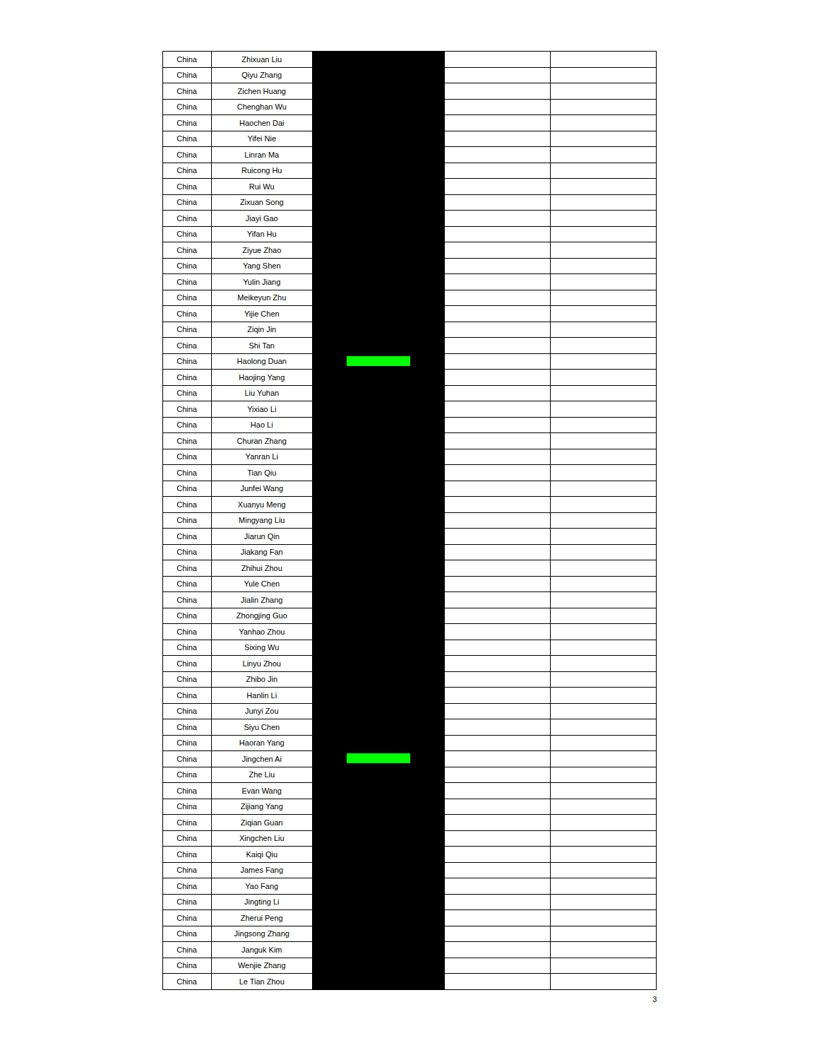| China | Zhixuan Liu | | | |
| China | Qiyu Zhang | | | |
| China | Zichen Huang | | | |
| China | Chenghan Wu | | | |
| China | Haochen Dai | | | |
| China | Yifei Nie | | | |
| China | Linran Ma | | | |
| China | Ruicong Hu | | | |
| China | Rui Wu | | | |
| China | Zixuan Song | | | |
| China | Jiayi Gao | | | |
| China | Yifan Hu | | | |
| China | Ziyue Zhao | | | |
| China | Yang Shen | | | |
| China | Yulin Jiang | | | |
| China | Meikeyun Zhu | | | |
| China | Yijie Chen | | | |
| China | Ziqin Jin | | | |
| China | Shi Tan | | | |
| China | Haolong Duan | | | |
| China | Haojing Yang | | | |
| China | Liu Yuhan | | | |
| China | Yixiao Li | | | |
| China | Hao Li | | | |
| China | Churan Zhang | | | |
| China | Yanran Li | | | |
| China | Tian Qiu | | | |
| China | Junfei Wang | | | |
| China | Xuanyu Meng | | | |
| China | Mingyang Liu | | | |
| China | Jiarun Qin | | | |
| China | Jiakang Fan | | | |
| China | Zhihui Zhou | | | |
| China | Yule Chen | | | |
| China | Jialin Zhang | | | |
| China | Zhongjing Guo | | | |
| China | Yanhao Zhou | | | |
| China | Sixing Wu | | | |
| China | Linyu Zhou | | | |
| China | Zhibo Jin | | | |
| China | Hanlin Li | | | |
| China | Junyi Zou | | | |
| China | Siyu Chen | | | |
| China | Haoran Yang | | | |
| China | Jingchen Ai | | | |
| China | Zhe Liu | | | |
| China | Evan Wang | | | |
| China | Zijiang Yang | | | |
| China | Ziqian Guan | | | |
| China | Xingchen Liu | | | |
| China | Kaiqi Qiu | | | |
| China | James Fang | | | |
| China | Yao Fang | | | |
| China | Jingting Li | | | |
| China | Zherui Peng | | | |
| China | Jingsong Zhang | | | |
| China | Janguk Kim | | | |
| China | Wenjie Zhang | | | |
| China | Le Tian Zhou | | | |
3